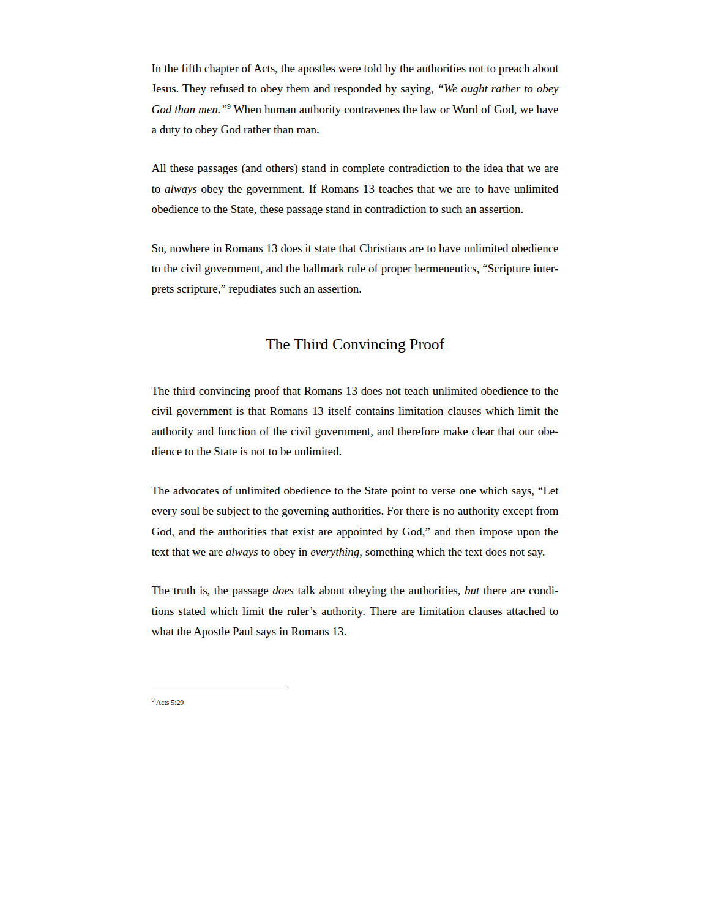In the fifth chapter of Acts, the apostles were told by the authorities not to preach about Jesus. They refused to obey them and responded by saying, “We ought rather to obey God than men.”9 When human authority contravenes the law or Word of God, we have a duty to obey God rather than man.
All these passages (and others) stand in complete contradiction to the idea that we are to always obey the government. If Romans 13 teaches that we are to have unlimited obedience to the State, these passage stand in contradiction to such an assertion.
So, nowhere in Romans 13 does it state that Christians are to have unlimited obedience to the civil government, and the hallmark rule of proper hermeneutics, “Scripture interprets scripture,” repudiates such an assertion.
The Third Convincing Proof
The third convincing proof that Romans 13 does not teach unlimited obedience to the civil government is that Romans 13 itself contains limitation clauses which limit the authority and function of the civil government, and therefore make clear that our obedience to the State is not to be unlimited.
The advocates of unlimited obedience to the State point to verse one which says, “Let every soul be subject to the governing authorities. For there is no authority except from God, and the authorities that exist are appointed by God,” and then impose upon the text that we are always to obey in everything, something which the text does not say.
The truth is, the passage does talk about obeying the authorities, but there are conditions stated which limit the ruler’s authority. There are limitation clauses attached to what the Apostle Paul says in Romans 13.
9 Acts 5:29